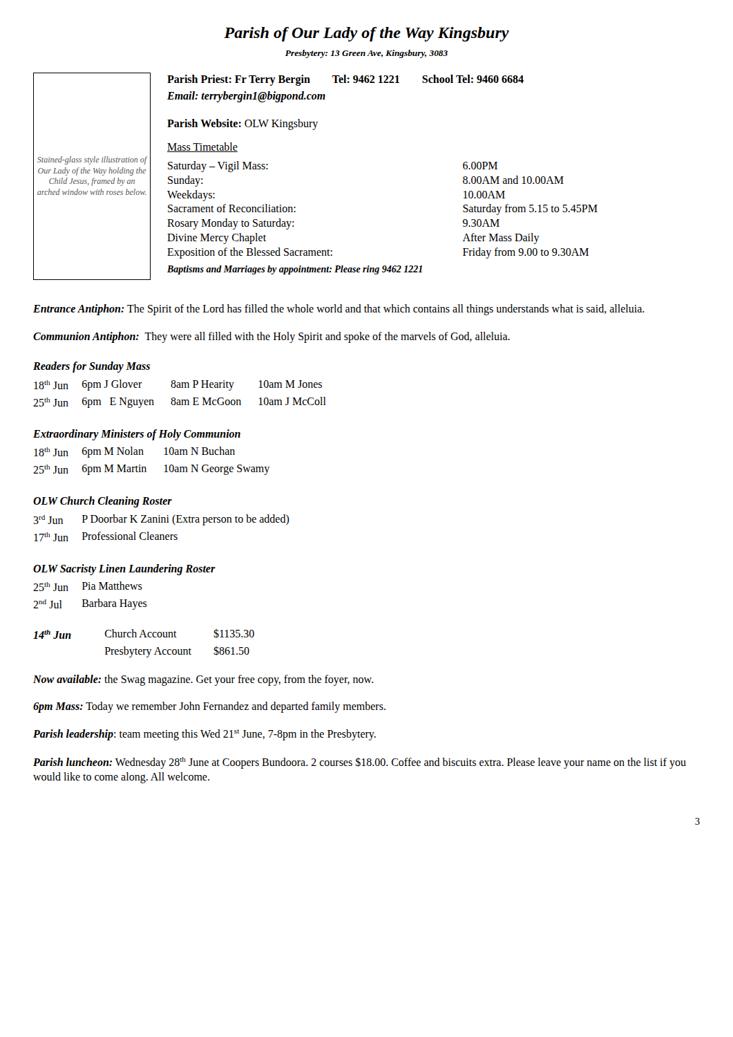Parish of Our Lady of the Way Kingsbury
Presbytery: 13 Green Ave, Kingsbury, 3083
Stained-glass style illustration of Our Lady of the Way holding the Child Jesus, framed by an arched window with roses below.
Parish Priest: Fr Terry Bergin Tel: 9462 1221 School Tel: 9460 6684
Email: terrybergin1@bigpond.com
Parish Website: OLW Kingsbury
Mass Timetable
| Saturday – Vigil Mass: | 6.00PM |
| Sunday: | 8.00AM and 10.00AM |
| Weekdays: | 10.00AM |
| Sacrament of Reconciliation: | Saturday from 5.15 to 5.45PM |
| Rosary Monday to Saturday: | 9.30AM |
| Divine Mercy Chaplet | After Mass Daily |
| Exposition of the Blessed Sacrament: | Friday from 9.00 to 9.30AM |
Baptisms and Marriages by appointment: Please ring 9462 1221
Entrance Antiphon: The Spirit of the Lord has filled the whole world and that which contains all things understands what is said, alleluia.
Communion Antiphon: They were all filled with the Holy Spirit and spoke of the marvels of God, alleluia.
Readers for Sunday Mass
| 18 th Jun | 6pm J Glover | 8am P Hearity | 10am M Jones |
| 25 th Jun | 6pm E Nguyen | 8am E McGoon | 10am J McColl |
Extraordinary Ministers of Holy Communion
| 18 th Jun | 6pm M Nolan | 10am N Buchan |
| 25 th Jun | 6pm M Martin | 10am N George Swamy |
OLW Church Cleaning Roster
| 3 rd Jun | P Doorbar K Zanini (Extra person to be added) |
| 17 th Jun | Professional Cleaners |
OLW Sacristy Linen Laundering Roster
| 25 th Jun | Pia Matthews |
| 2 nd Jul | Barbara Hayes |
| 14 th Jun | Church Account | $1135.30 |
| | Presbytery Account | $861.50 |
Now available: the Swag magazine. Get your free copy, from the foyer, now.
6pm Mass: Today we remember John Fernandez and departed family members.
Parish leadership: team meeting this Wed 21st June, 7-8pm in the Presbytery.
Parish luncheon: Wednesday 28th June at Coopers Bundoora. 2 courses $18.00. Coffee and biscuits extra. Please leave your name on the list if you would like to come along. All welcome.
3